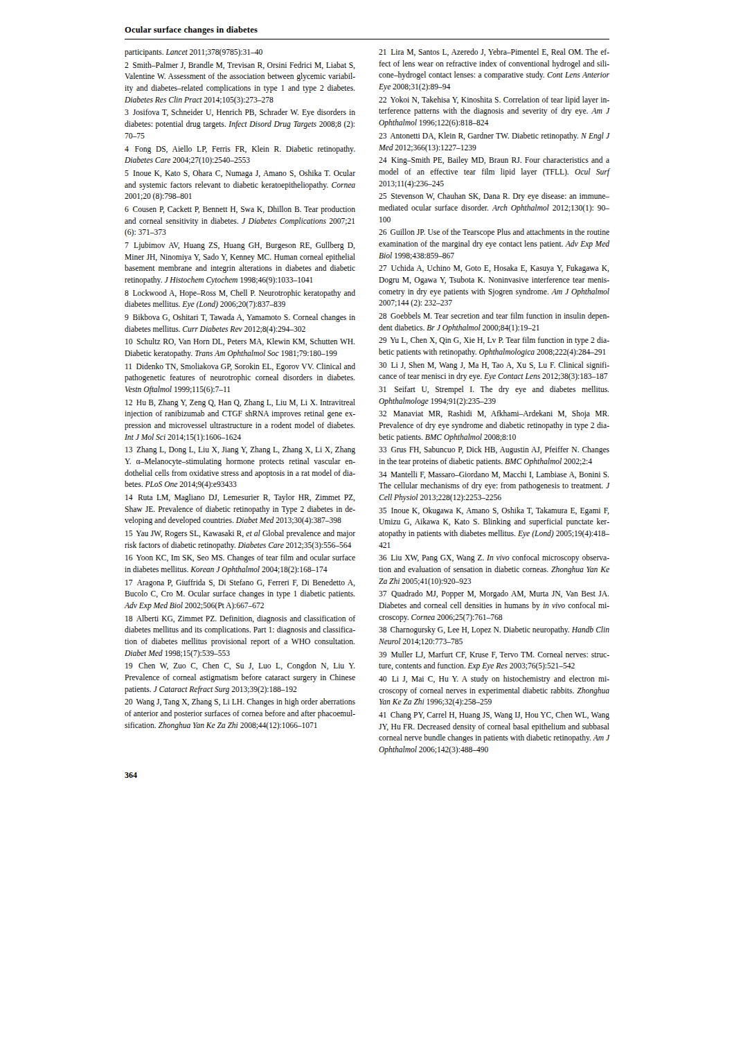Ocular surface changes in diabetes
participants. Lancet 2011;378(9785):31–40
2 Smith–Palmer J, Brandle M, Trevisan R, Orsini Fedrici M, Liabat S, Valentine W. Assessment of the association between glycemic variability and diabetes–related complications in type 1 and type 2 diabetes. Diabetes Res Clin Pract 2014;105(3):273–278
3 Josifova T, Schneider U, Henrich PB, Schrader W. Eye disorders in diabetes: potential drug targets. Infect Disord Drug Targets 2008;8 (2): 70–75
4 Fong DS, Aiello LP, Ferris FR, Klein R. Diabetic retinopathy. Diabetes Care 2004;27(10):2540–2553
5 Inoue K, Kato S, Ohara C, Numaga J, Amano S, Oshika T. Ocular and systemic factors relevant to diabetic keratoepitheliopathy. Cornea 2001;20 (8):798–801
6 Cousen P, Cackett P, Bennett H, Swa K, Dhillon B. Tear production and corneal sensitivity in diabetes. J Diabetes Complications 2007;21 (6): 371–373
7 Ljubimov AV, Huang ZS, Huang GH, Burgeson RE, Gullberg D, Miner JH, Ninomiya Y, Sado Y, Kenney MC. Human corneal epithelial basement membrane and integrin alterations in diabetes and diabetic retinopathy. J Histochem Cytochem 1998;46(9):1033–1041
8 Lockwood A, Hope–Ross M, Chell P. Neurotrophic keratopathy and diabetes mellitus. Eye (Lond) 2006;20(7):837–839
9 Bikbova G, Oshitari T, Tawada A, Yamamoto S. Corneal changes in diabetes mellitus. Curr Diabetes Rev 2012;8(4):294–302
10 Schultz RO, Van Horn DL, Peters MA, Klewin KM, Schutten WH. Diabetic keratopathy. Trans Am Ophthalmol Soc 1981;79:180–199
11 Didenko TN, Smoliakova GP, Sorokin EL, Egorov VV. Clinical and pathogenetic features of neurotrophic corneal disorders in diabetes. Vestn Oftalmol 1999;115(6):7–11
12 Hu B, Zhang Y, Zeng Q, Han Q, Zhang L, Liu M, Li X. Intravitreal injection of ranibizumab and CTGF shRNA improves retinal gene expression and microvessel ultrastructure in a rodent model of diabetes. Int J Mol Sci 2014;15(1):1606–1624
13 Zhang L, Dong L, Liu X, Jiang Y, Zhang L, Zhang X, Li X, Zhang Y. α–Melanocyte–stimulating hormone protects retinal vascular endothelial cells from oxidative stress and apoptosis in a rat model of diabetes. PLoS One 2014;9(4):e93433
14 Ruta LM, Magliano DJ, Lemesurier R, Taylor HR, Zimmet PZ, Shaw JE. Prevalence of diabetic retinopathy in Type 2 diabetes in developing and developed countries. Diabet Med 2013;30(4):387–398
15 Yau JW, Rogers SL, Kawasaki R, et al Global prevalence and major risk factors of diabetic retinopathy. Diabetes Care 2012;35(3):556–564
16 Yoon KC, Im SK, Seo MS. Changes of tear film and ocular surface in diabetes mellitus. Korean J Ophthalmol 2004;18(2):168–174
17 Aragona P, Giuffrida S, Di Stefano G, Ferreri F, Di Benedetto A, Bucolo C, Cro M. Ocular surface changes in type 1 diabetic patients. Adv Exp Med Biol 2002;506(Pt A):667–672
18 Alberti KG, Zimmet PZ. Definition, diagnosis and classification of diabetes mellitus and its complications. Part 1: diagnosis and classification of diabetes mellitus provisional report of a WHO consultation. Diabet Med 1998;15(7):539–553
19 Chen W, Zuo C, Chen C, Su J, Luo L, Congdon N, Liu Y. Prevalence of corneal astigmatism before cataract surgery in Chinese patients. J Cataract Refract Surg 2013;39(2):188–192
20 Wang J, Tang X, Zhang S, Li LH. Changes in high order aberrations of anterior and posterior surfaces of cornea before and after phacoemulsification. Zhonghua Yan Ke Za Zhi 2008;44(12):1066–1071
21 Lira M, Santos L, Azeredo J, Yebra–Pimentel E, Real OM. The effect of lens wear on refractive index of conventional hydrogel and silicone–hydrogel contact lenses: a comparative study. Cont Lens Anterior Eye 2008;31(2):89–94
22 Yokoi N, Takehisa Y, Kinoshita S. Correlation of tear lipid layer interference patterns with the diagnosis and severity of dry eye. Am J Ophthalmol 1996;122(6):818–824
23 Antonetti DA, Klein R, Gardner TW. Diabetic retinopathy. N Engl J Med 2012;366(13):1227–1239
24 King–Smith PE, Bailey MD, Braun RJ. Four characteristics and a model of an effective tear film lipid layer (TFLL). Ocul Surf 2013;11(4):236–245
25 Stevenson W, Chauhan SK, Dana R. Dry eye disease: an immune–mediated ocular surface disorder. Arch Ophthalmol 2012;130(1): 90–100
26 Guillon JP. Use of the Tearscope Plus and attachments in the routine examination of the marginal dry eye contact lens patient. Adv Exp Med Biol 1998;438:859–867
27 Uchida A, Uchino M, Goto E, Hosaka E, Kasuya Y, Fukagawa K, Dogru M, Ogawa Y, Tsubota K. Noninvasive interference tear meniscometry in dry eye patients with Sjogren syndrome. Am J Ophthalmol 2007;144 (2): 232–237
28 Goebbels M. Tear secretion and tear film function in insulin dependent diabetics. Br J Ophthalmol 2000;84(1):19–21
29 Yu L, Chen X, Qin G, Xie H, Lv P. Tear film function in type 2 diabetic patients with retinopathy. Ophthalmologica 2008;222(4):284–291
30 Li J, Shen M, Wang J, Ma H, Tao A, Xu S, Lu F. Clinical significance of tear menisci in dry eye. Eye Contact Lens 2012;38(3):183–187
31 Seifart U, Strempel I. The dry eye and diabetes mellitus. Ophthalmologe 1994;91(2):235–239
32 Manaviat MR, Rashidi M, Afkhami–Ardekani M, Shoja MR. Prevalence of dry eye syndrome and diabetic retinopathy in type 2 diabetic patients. BMC Ophthalmol 2008;8:10
33 Grus FH, Sabuncuo P, Dick HB, Augustin AJ, Pfeiffer N. Changes in the tear proteins of diabetic patients. BMC Ophthalmol 2002;2:4
34 Mantelli F, Massaro–Giordano M, Macchi I, Lambiase A, Bonini S. The cellular mechanisms of dry eye: from pathogenesis to treatment. J Cell Physiol 2013;228(12):2253–2256
35 Inoue K, Okugawa K, Amano S, Oshika T, Takamura E, Egami F, Umizu G, Aikawa K, Kato S. Blinking and superficial punctate keratopathy in patients with diabetes mellitus. Eye (Lond) 2005;19(4):418–421
36 Liu XW, Pang GX, Wang Z. In vivo confocal microscopy observation and evaluation of sensation in diabetic corneas. Zhonghua Yan Ke Za Zhi 2005;41(10):920–923
37 Quadrado MJ, Popper M, Morgado AM, Murta JN, Van Best JA. Diabetes and corneal cell densities in humans by in vivo confocal microscopy. Cornea 2006;25(7):761–768
38 Charnogursky G, Lee H, Lopez N. Diabetic neuropathy. Handb Clin Neurol 2014;120:773–785
39 Muller LJ, Marfurt CF, Kruse F, Tervo TM. Corneal nerves: structure, contents and function. Exp Eye Res 2003;76(5):521–542
40 Li J, Mai C, Hu Y. A study on histochemistry and electron microscopy of corneal nerves in experimental diabetic rabbits. Zhonghua Yan Ke Za Zhi 1996;32(4):258–259
41 Chang PY, Carrel H, Huang JS, Wang IJ, Hou YC, Chen WL, Wang JY, Hu FR. Decreased density of corneal basal epithelium and subbasal corneal nerve bundle changes in patients with diabetic retinopathy. Am J Ophthalmol 2006;142(3):488–490
364